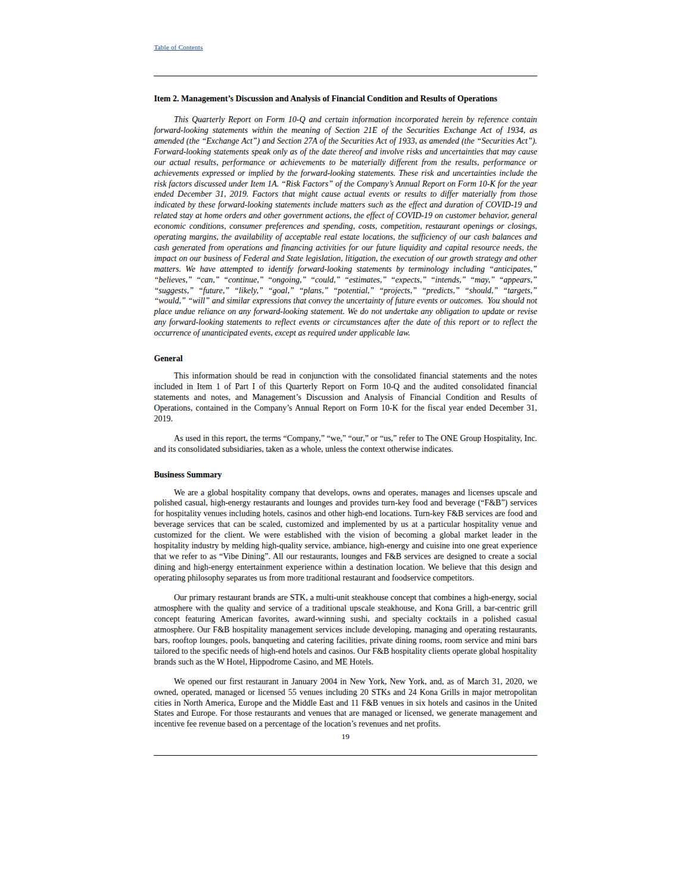Table of Contents
Item 2. Management’s Discussion and Analysis of Financial Condition and Results of Operations
This Quarterly Report on Form 10-Q and certain information incorporated herein by reference contain forward-looking statements within the meaning of Section 21E of the Securities Exchange Act of 1934, as amended (the “Exchange Act”) and Section 27A of the Securities Act of 1933, as amended (the “Securities Act”). Forward-looking statements speak only as of the date thereof and involve risks and uncertainties that may cause our actual results, performance or achievements to be materially different from the results, performance or achievements expressed or implied by the forward-looking statements. These risk and uncertainties include the risk factors discussed under Item 1A. “Risk Factors” of the Company’s Annual Report on Form 10-K for the year ended December 31, 2019. Factors that might cause actual events or results to differ materially from those indicated by these forward-looking statements include matters such as the effect and duration of COVID-19 and related stay at home orders and other government actions, the effect of COVID-19 on customer behavior, general economic conditions, consumer preferences and spending, costs, competition, restaurant openings or closings, operating margins, the availability of acceptable real estate locations, the sufficiency of our cash balances and cash generated from operations and financing activities for our future liquidity and capital resource needs, the impact on our business of Federal and State legislation, litigation, the execution of our growth strategy and other matters. We have attempted to identify forward-looking statements by terminology including “anticipates,” “believes,” “can,” “continue,” “ongoing,” “could,” “estimates,” “expects,” “intends,” “may,” “appears,” “suggests,” “future,” “likely,” “goal,” “plans,” “potential,” “projects,” “predicts,” “should,” “targets,” “would,” “will” and similar expressions that convey the uncertainty of future events or outcomes. You should not place undue reliance on any forward-looking statement. We do not undertake any obligation to update or revise any forward-looking statements to reflect events or circumstances after the date of this report or to reflect the occurrence of unanticipated events, except as required under applicable law.
General
This information should be read in conjunction with the consolidated financial statements and the notes included in Item 1 of Part I of this Quarterly Report on Form 10-Q and the audited consolidated financial statements and notes, and Management’s Discussion and Analysis of Financial Condition and Results of Operations, contained in the Company’s Annual Report on Form 10-K for the fiscal year ended December 31, 2019.
As used in this report, the terms “Company,” “we,” “our,” or “us,” refer to The ONE Group Hospitality, Inc. and its consolidated subsidiaries, taken as a whole, unless the context otherwise indicates.
Business Summary
We are a global hospitality company that develops, owns and operates, manages and licenses upscale and polished casual, high-energy restaurants and lounges and provides turn-key food and beverage (“F&B”) services for hospitality venues including hotels, casinos and other high-end locations. Turn-key F&B services are food and beverage services that can be scaled, customized and implemented by us at a particular hospitality venue and customized for the client. We were established with the vision of becoming a global market leader in the hospitality industry by melding high-quality service, ambiance, high-energy and cuisine into one great experience that we refer to as “Vibe Dining”. All our restaurants, lounges and F&B services are designed to create a social dining and high-energy entertainment experience within a destination location. We believe that this design and operating philosophy separates us from more traditional restaurant and foodservice competitors.
Our primary restaurant brands are STK, a multi-unit steakhouse concept that combines a high-energy, social atmosphere with the quality and service of a traditional upscale steakhouse, and Kona Grill, a bar-centric grill concept featuring American favorites, award-winning sushi, and specialty cocktails in a polished casual atmosphere. Our F&B hospitality management services include developing, managing and operating restaurants, bars, rooftop lounges, pools, banqueting and catering facilities, private dining rooms, room service and mini bars tailored to the specific needs of high-end hotels and casinos. Our F&B hospitality clients operate global hospitality brands such as the W Hotel, Hippodrome Casino, and ME Hotels.
We opened our first restaurant in January 2004 in New York, New York, and, as of March 31, 2020, we owned, operated, managed or licensed 55 venues including 20 STKs and 24 Kona Grills in major metropolitan cities in North America, Europe and the Middle East and 11 F&B venues in six hotels and casinos in the United States and Europe. For those restaurants and venues that are managed or licensed, we generate management and incentive fee revenue based on a percentage of the location’s revenues and net profits.
19